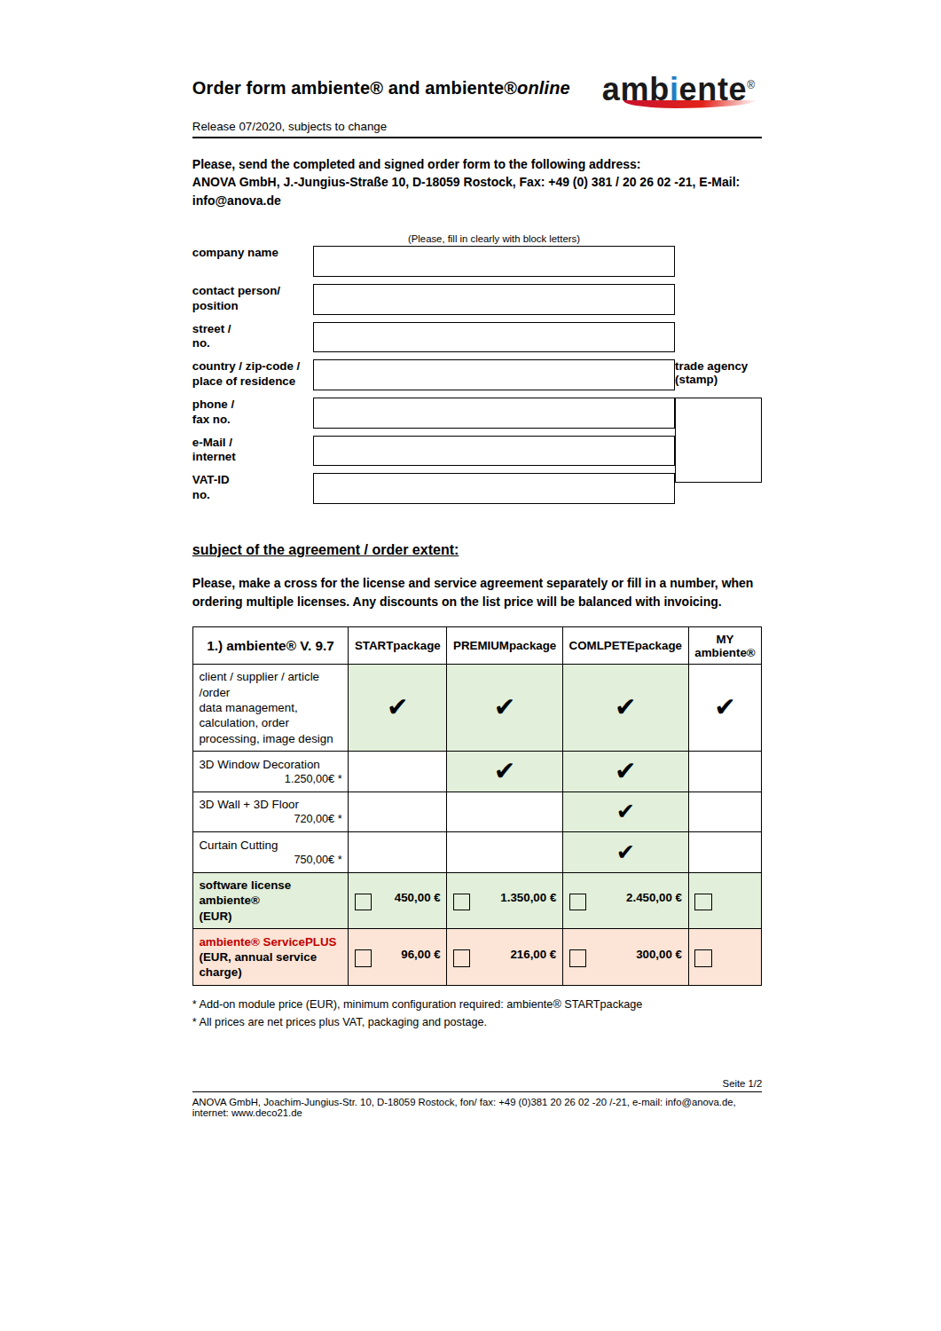Order form ambiente® and ambiente®online
ambiente®
Release 07/2020, subjects to change
Please, send the completed and signed order form to the following address:
ANOVA GmbH, J.-Jungius-Straße 10, D-18059 Rostock, Fax: +49 (0) 381 / 20 26 02 -21, E-Mail: info@anova.de
(Please, fill in clearly with block letters)
| company name | | |
| contact person/ position | |
| street / no. | |
| country / zip-code / place of residence | | trade agency (stamp) |
| phone / fax no. | | |
| e-Mail / internet | |
| VAT-ID no. | |
subject of the agreement / order extent:
Please, make a cross for the license and service agreement separately or fill in a number, when ordering multiple licenses. Any discounts on the list price will be balanced with invoicing.
| 1.) ambiente® V. 9.7 | STARTpackage | PREMIUMpackage | COMLPETEpackage | MY ambiente® |
| --- | --- | --- | --- | --- |
| client / supplier / article /order data management, calculation, order processing, image design | ✔ | ✔ | ✔ | ✔ |
| 3D Window Decoration 1.250,00€ * | | ✔ | ✔ | |
| 3D Wall + 3D Floor 720,00€ * | | | ✔ | |
| Curtain Cutting 750,00€ * | | | ✔ | |
| software license ambiente® (EUR) | 450,00 € | 1.350,00 € | 2.450,00 € | |
| ambiente® ServicePLUS (EUR, annual service charge) | 96,00 € | 216,00 € | 300,00 € | |
* Add-on module price (EUR), minimum configuration required: ambiente® STARTpackage
* All prices are net prices plus VAT, packaging and postage.
Seite 1/2
ANOVA GmbH, Joachim-Jungius-Str. 10, D-18059 Rostock, fon/ fax: +49 (0)381 20 26 02 -20 /-21, e-mail: info@anova.de, internet: www.deco21.de